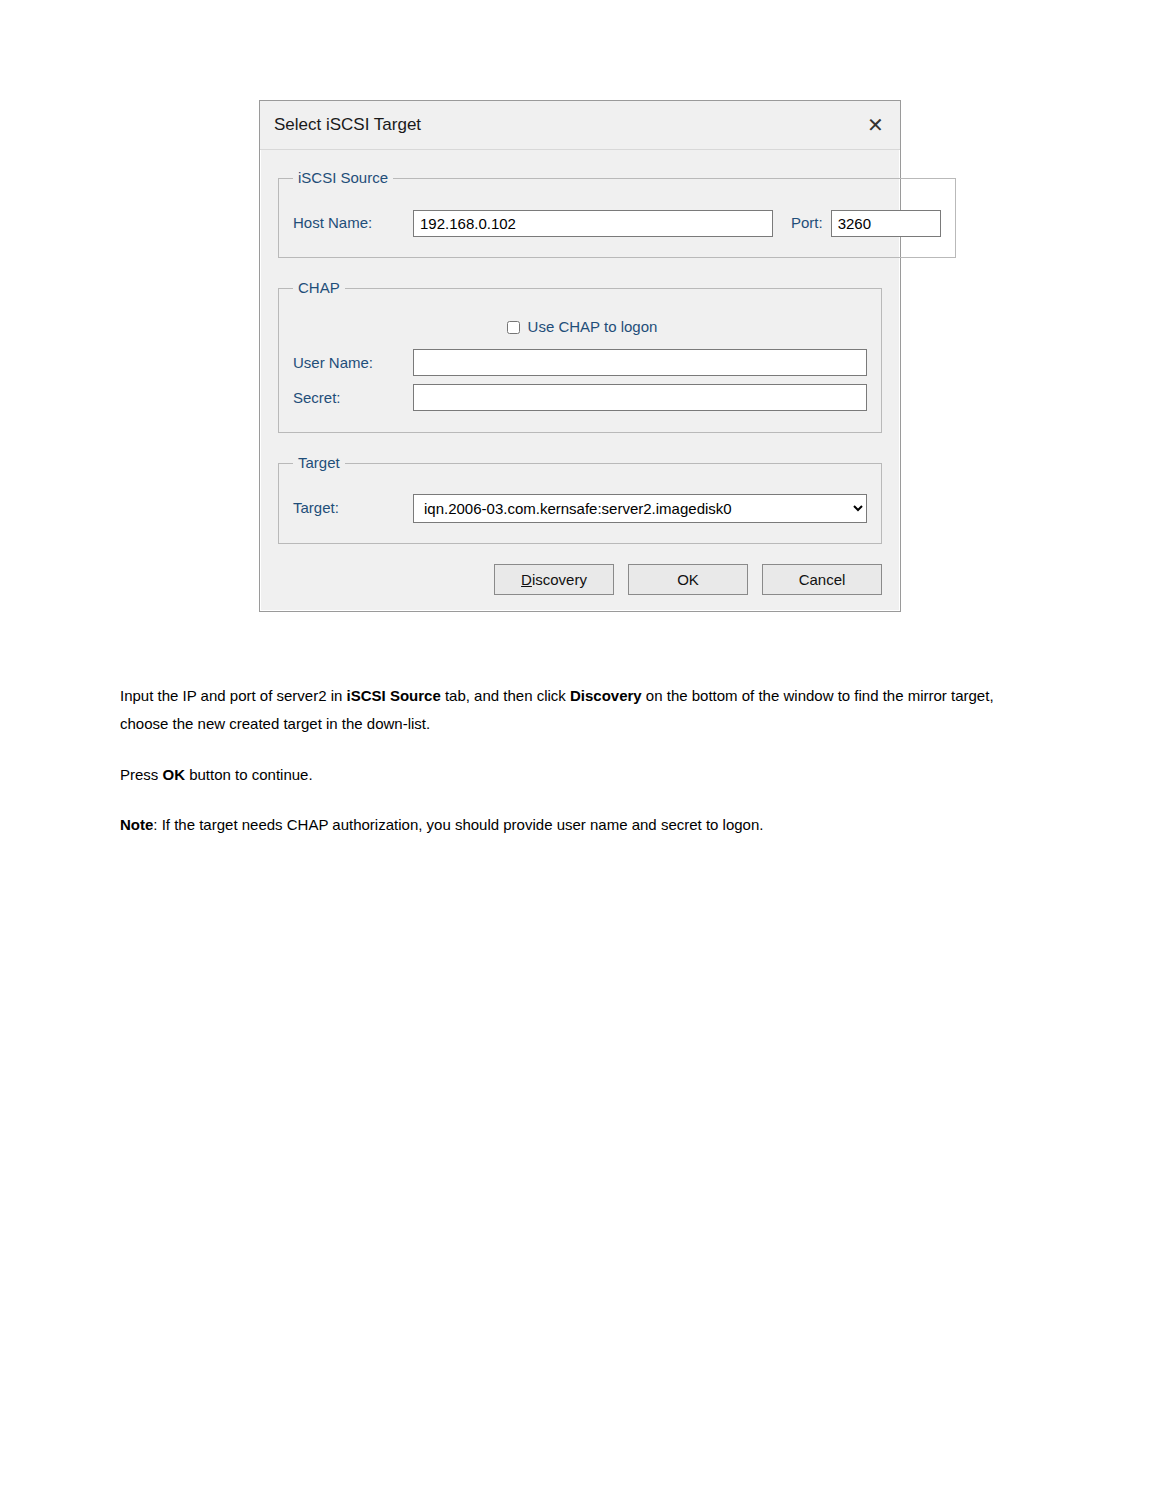Select iSCSI Target ✕
iSCSI Source
Host Name: Port:
CHAP
Use CHAP to logon
User Name:
Secret:
Target
Target: iqn.2006-03.com.kernsafe:server2.imagedisk0
Discovery OK Cancel
Input the IP and port of server2 in iSCSI Source tab, and then click Discovery on the bottom of the window to find the mirror target, choose the new created target in the down-list.
Press OK button to continue.
Note: If the target needs CHAP authorization, you should provide user name and secret to logon.